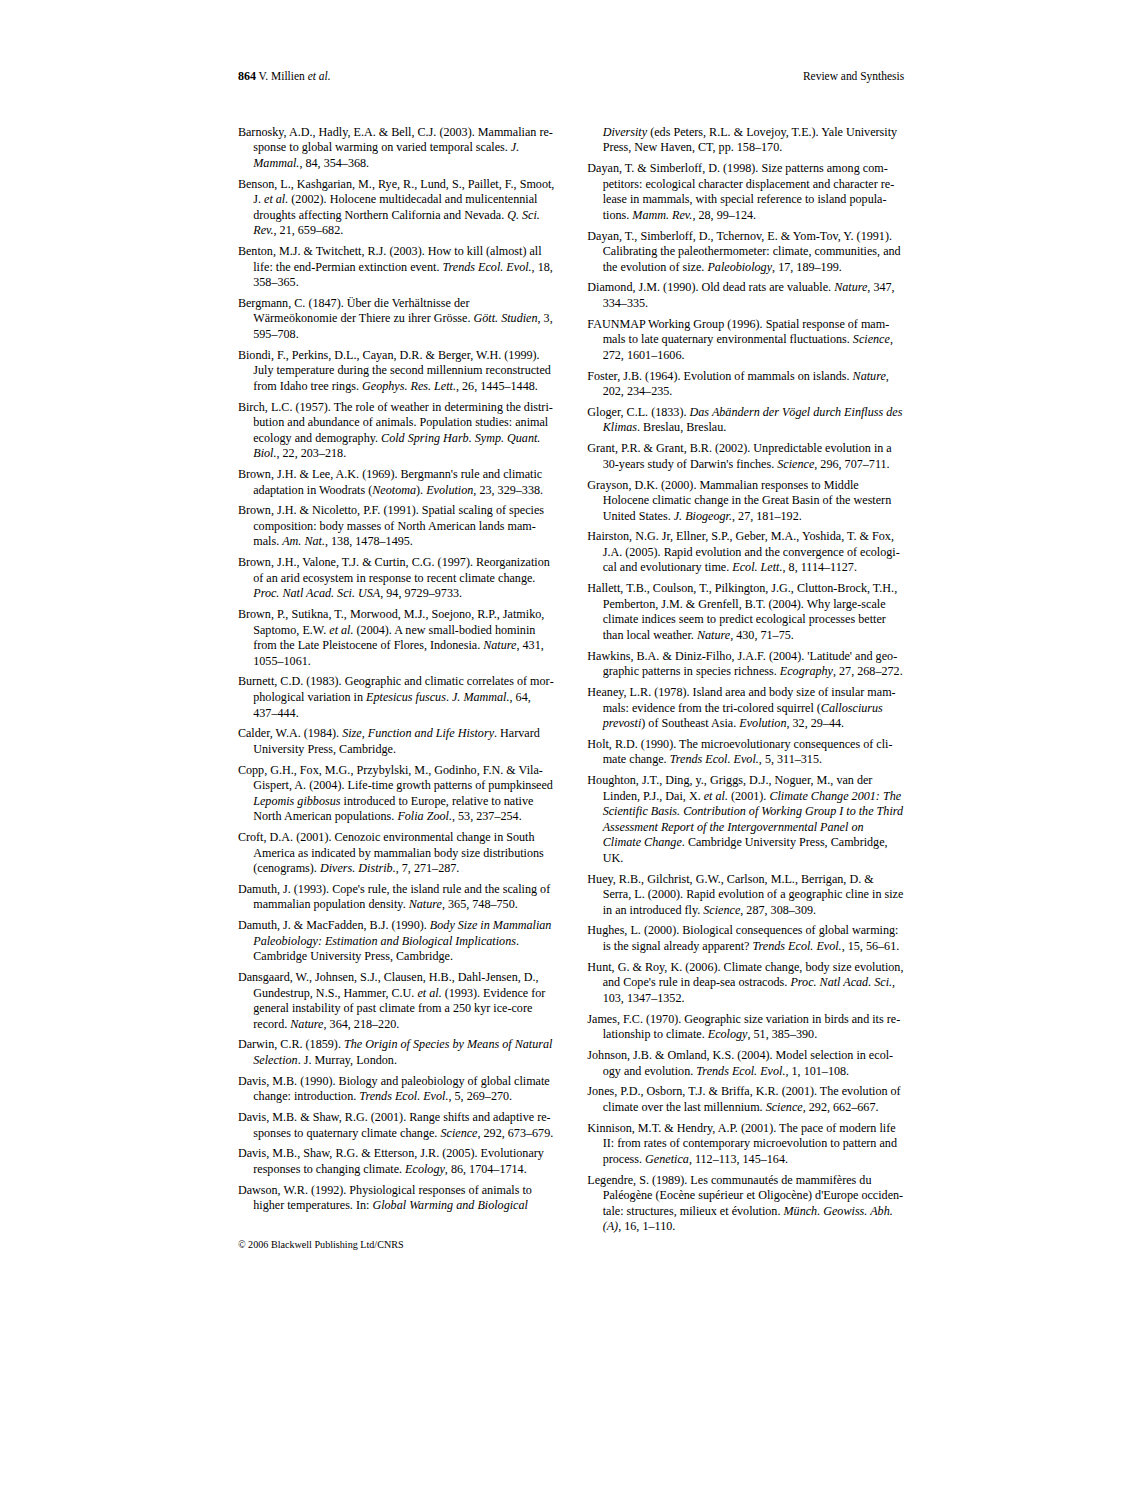864 V. Millien et al.
Review and Synthesis
Barnosky, A.D., Hadly, E.A. & Bell, C.J. (2003). Mammalian response to global warming on varied temporal scales. J. Mammal., 84, 354–368.
Benson, L., Kashgarian, M., Rye, R., Lund, S., Paillet, F., Smoot, J. et al. (2002). Holocene multidecadal and mulicentennial droughts affecting Northern California and Nevada. Q. Sci. Rev., 21, 659–682.
Benton, M.J. & Twitchett, R.J. (2003). How to kill (almost) all life: the end-Permian extinction event. Trends Ecol. Evol., 18, 358–365.
Bergmann, C. (1847). Über die Verhältnisse der Wärmeökonomie der Thiere zu ihrer Grösse. Gött. Studien, 3, 595–708.
Biondi, F., Perkins, D.L., Cayan, D.R. & Berger, W.H. (1999). July temperature during the second millennium reconstructed from Idaho tree rings. Geophys. Res. Lett., 26, 1445–1448.
Birch, L.C. (1957). The role of weather in determining the distribution and abundance of animals. Population studies: animal ecology and demography. Cold Spring Harb. Symp. Quant. Biol., 22, 203–218.
Brown, J.H. & Lee, A.K. (1969). Bergmann's rule and climatic adaptation in Woodrats (Neotoma). Evolution, 23, 329–338.
Brown, J.H. & Nicoletto, P.F. (1991). Spatial scaling of species composition: body masses of North American lands mammals. Am. Nat., 138, 1478–1495.
Brown, J.H., Valone, T.J. & Curtin, C.G. (1997). Reorganization of an arid ecosystem in response to recent climate change. Proc. Natl Acad. Sci. USA, 94, 9729–9733.
Brown, P., Sutikna, T., Morwood, M.J., Soejono, R.P., Jatmiko, Saptomo, E.W. et al. (2004). A new small-bodied hominin from the Late Pleistocene of Flores, Indonesia. Nature, 431, 1055–1061.
Burnett, C.D. (1983). Geographic and climatic correlates of morphological variation in Eptesicus fuscus. J. Mammal., 64, 437–444.
Calder, W.A. (1984). Size, Function and Life History. Harvard University Press, Cambridge.
Copp, G.H., Fox, M.G., Przybylski, M., Godinho, F.N. & Vila-Gispert, A. (2004). Life-time growth patterns of pumpkinseed Lepomis gibbosus introduced to Europe, relative to native North American populations. Folia Zool., 53, 237–254.
Croft, D.A. (2001). Cenozoic environmental change in South America as indicated by mammalian body size distributions (cenograms). Divers. Distrib., 7, 271–287.
Damuth, J. (1993). Cope's rule, the island rule and the scaling of mammalian population density. Nature, 365, 748–750.
Damuth, J. & MacFadden, B.J. (1990). Body Size in Mammalian Paleobiology: Estimation and Biological Implications. Cambridge University Press, Cambridge.
Dansgaard, W., Johnsen, S.J., Clausen, H.B., Dahl-Jensen, D., Gundestrup, N.S., Hammer, C.U. et al. (1993). Evidence for general instability of past climate from a 250 kyr ice-core record. Nature, 364, 218–220.
Darwin, C.R. (1859). The Origin of Species by Means of Natural Selection. J. Murray, London.
Davis, M.B. (1990). Biology and paleobiology of global climate change: introduction. Trends Ecol. Evol., 5, 269–270.
Davis, M.B. & Shaw, R.G. (2001). Range shifts and adaptive responses to quaternary climate change. Science, 292, 673–679.
Davis, M.B., Shaw, R.G. & Etterson, J.R. (2005). Evolutionary responses to changing climate. Ecology, 86, 1704–1714.
Dawson, W.R. (1992). Physiological responses of animals to higher temperatures. In: Global Warming and Biological Diversity (eds Peters, R.L. & Lovejoy, T.E.). Yale University Press, New Haven, CT, pp. 158–170.
Dayan, T. & Simberloff, D. (1998). Size patterns among competitors: ecological character displacement and character release in mammals, with special reference to island populations. Mamm. Rev., 28, 99–124.
Dayan, T., Simberloff, D., Tchernov, E. & Yom-Tov, Y. (1991). Calibrating the paleothermometer: climate, communities, and the evolution of size. Paleobiology, 17, 189–199.
Diamond, J.M. (1990). Old dead rats are valuable. Nature, 347, 334–335.
FAUNMAP Working Group (1996). Spatial response of mammals to late quaternary environmental fluctuations. Science, 272, 1601–1606.
Foster, J.B. (1964). Evolution of mammals on islands. Nature, 202, 234–235.
Gloger, C.L. (1833). Das Abändern der Vögel durch Einfluss des Klimas. Breslau, Breslau.
Grant, P.R. & Grant, B.R. (2002). Unpredictable evolution in a 30-years study of Darwin's finches. Science, 296, 707–711.
Grayson, D.K. (2000). Mammalian responses to Middle Holocene climatic change in the Great Basin of the western United States. J. Biogeogr., 27, 181–192.
Hairston, N.G. Jr, Ellner, S.P., Geber, M.A., Yoshida, T. & Fox, J.A. (2005). Rapid evolution and the convergence of ecological and evolutionary time. Ecol. Lett., 8, 1114–1127.
Hallett, T.B., Coulson, T., Pilkington, J.G., Clutton-Brock, T.H., Pemberton, J.M. & Grenfell, B.T. (2004). Why large-scale climate indices seem to predict ecological processes better than local weather. Nature, 430, 71–75.
Hawkins, B.A. & Diniz-Filho, J.A.F. (2004). 'Latitude' and geographic patterns in species richness. Ecography, 27, 268–272.
Heaney, L.R. (1978). Island area and body size of insular mammals: evidence from the tri-colored squirrel (Callosciurus prevosti) of Southeast Asia. Evolution, 32, 29–44.
Holt, R.D. (1990). The microevolutionary consequences of climate change. Trends Ecol. Evol., 5, 311–315.
Houghton, J.T., Ding, y., Griggs, D.J., Noguer, M., van der Linden, P.J., Dai, X. et al. (2001). Climate Change 2001: The Scientific Basis. Contribution of Working Group I to the Third Assessment Report of the Intergovernmental Panel on Climate Change. Cambridge University Press, Cambridge, UK.
Huey, R.B., Gilchrist, G.W., Carlson, M.L., Berrigan, D. & Serra, L. (2000). Rapid evolution of a geographic cline in size in an introduced fly. Science, 287, 308–309.
Hughes, L. (2000). Biological consequences of global warming: is the signal already apparent? Trends Ecol. Evol., 15, 56–61.
Hunt, G. & Roy, K. (2006). Climate change, body size evolution, and Cope's rule in deap-sea ostracods. Proc. Natl Acad. Sci., 103, 1347–1352.
James, F.C. (1970). Geographic size variation in birds and its relationship to climate. Ecology, 51, 385–390.
Johnson, J.B. & Omland, K.S. (2004). Model selection in ecology and evolution. Trends Ecol. Evol., 1, 101–108.
Jones, P.D., Osborn, T.J. & Briffa, K.R. (2001). The evolution of climate over the last millennium. Science, 292, 662–667.
Kinnison, M.T. & Hendry, A.P. (2001). The pace of modern life II: from rates of contemporary microevolution to pattern and process. Genetica, 112–113, 145–164.
Legendre, S. (1989). Les communautés de mammifères du Paléogène (Eocène supérieur et Oligocène) d'Europe occidentale: structures, milieux et évolution. Münch. Geowiss. Abh. (A), 16, 1–110.
© 2006 Blackwell Publishing Ltd/CNRS